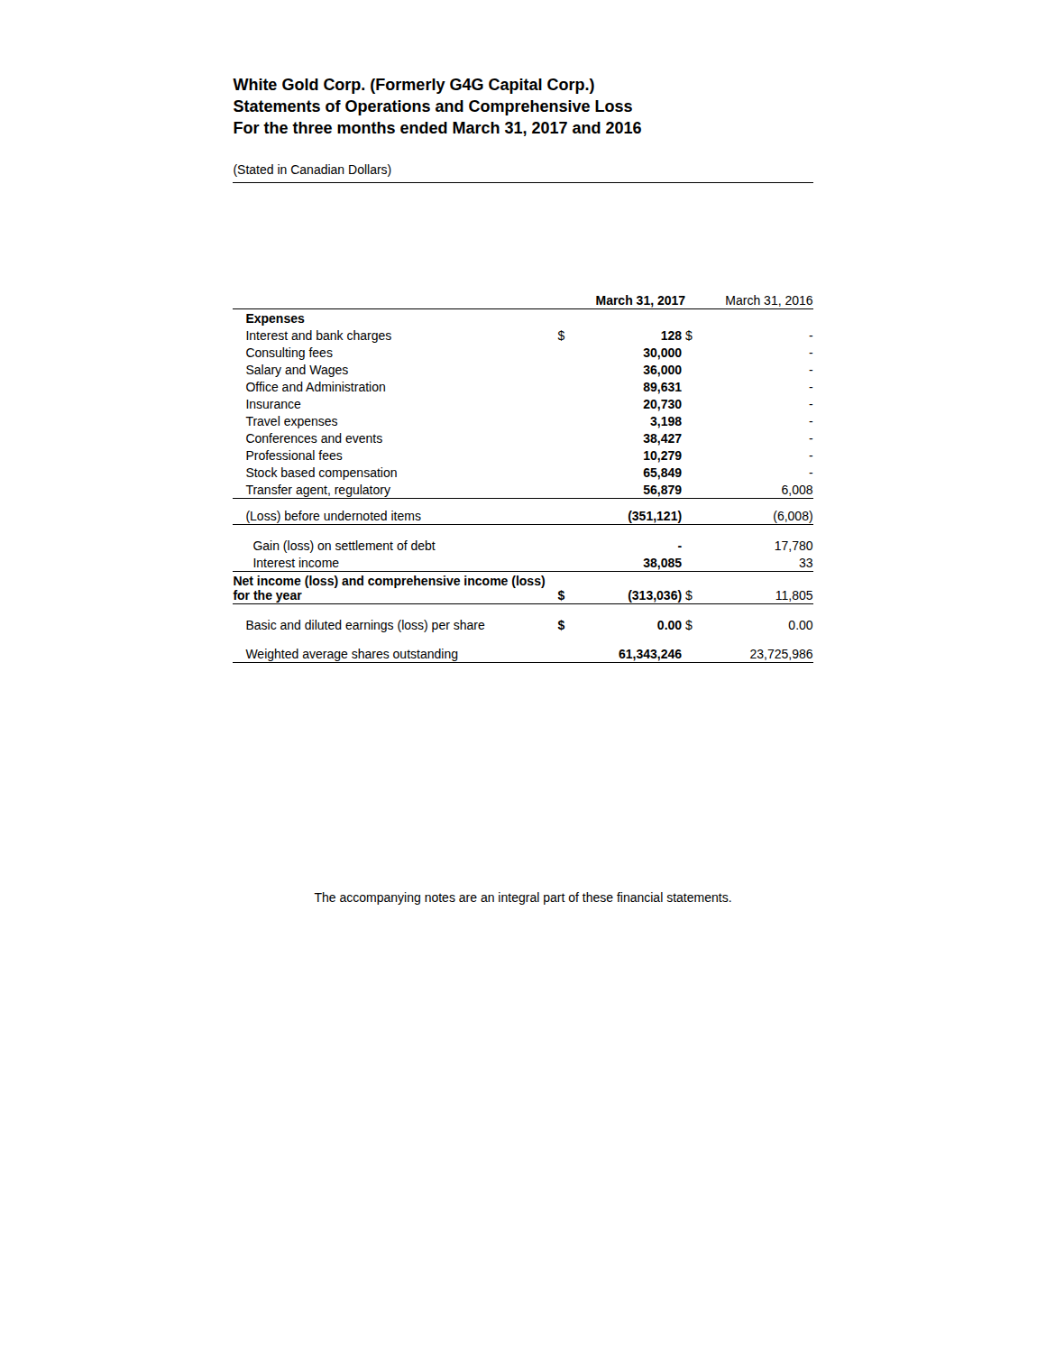White Gold Corp. (Formerly G4G Capital Corp.)
Statements of Operations and Comprehensive Loss
For the three months ended March 31, 2017 and 2016
(Stated in Canadian Dollars)
| | March 31, 2017 | March 31, 2016 |
| Expenses | | | | |
| Interest and bank charges | $ | 128 | $ | - |
| Consulting fees | | 30,000 | | - |
| Salary and Wages | | 36,000 | | - |
| Office and Administration | | 89,631 | | - |
| Insurance | | 20,730 | | - |
| Travel expenses | | 3,198 | | - |
| Conferences and events | | 38,427 | | - |
| Professional fees | | 10,279 | | - |
| Stock based compensation | | 65,849 | | - |
| Transfer agent, regulatory | | 56,879 | | 6,008 |
| (Loss) before undernoted items | | (351,121) | | (6,008) |
| Gain (loss) on settlement of debt | | - | | 17,780 |
| Interest income | | 38,085 | | 33 |
| Net income (loss) and comprehensive income (loss) for the year | $ | (313,036) | $ | 11,805 |
| Basic and diluted earnings (loss) per share | $ | 0.00 | $ | 0.00 |
| Weighted average shares outstanding | | 61,343,246 | | 23,725,986 |
The accompanying notes are an integral part of these financial statements.